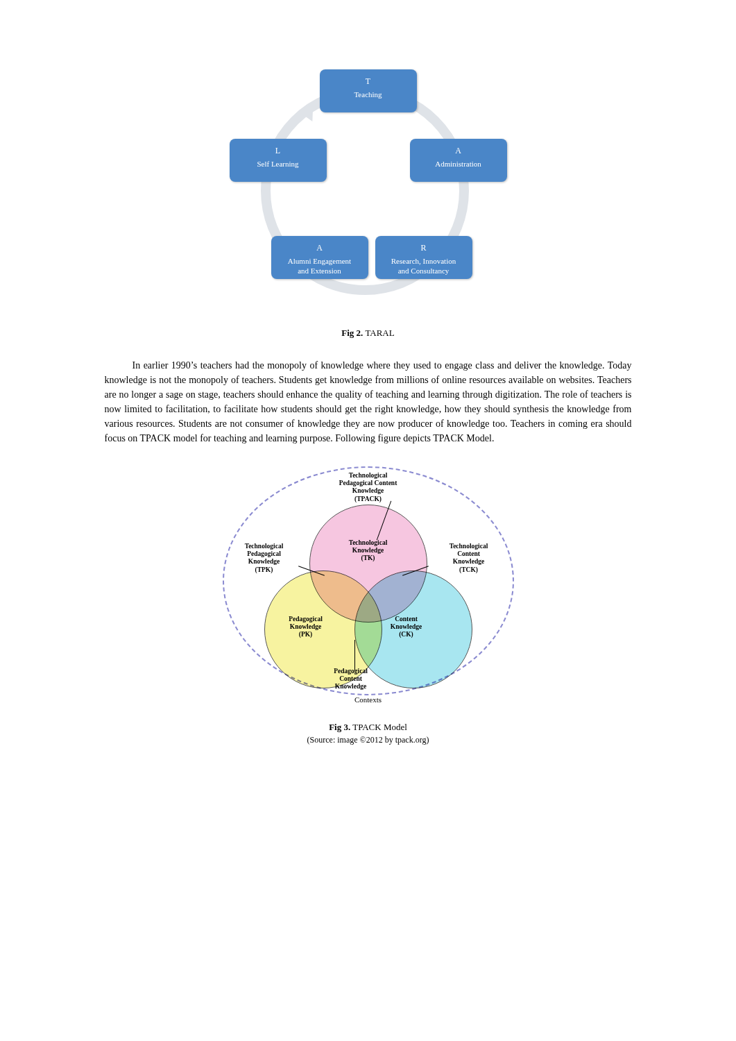T Teaching
A Administration
R Research, Innovation
and Consultancy
A Alumni Engagement
and Extension
L Self Learning
Fig 2. TARAL
In earlier 1990’s teachers had the monopoly of knowledge where they used to engage class and deliver the knowledge. Today knowledge is not the monopoly of teachers. Students get knowledge from millions of online resources available on websites. Teachers are no longer a sage on stage, teachers should enhance the quality of teaching and learning through digitization. The role of teachers is now limited to facilitation, to facilitate how students should get the right knowledge, how they should synthesis the knowledge from various resources. Students are not consumer of knowledge they are now producer of knowledge too. Teachers in coming era should focus on TPACK model for teaching and learning purpose. Following figure depicts TPACK Model.
Technological
Pedagogical Content
Knowledge
(TPACK)
Technological
Knowledge
(TK)
Technological
Pedagogical
Knowledge
(TPK)
Technological
Content
Knowledge
(TCK)
Pedagogical
Knowledge
(PK)
Content
Knowledge
(CK)
Pedagogical
Content
Knowledge
Contexts
Fig 3. TPACK Model (Source: image ©2012 by tpack.org)